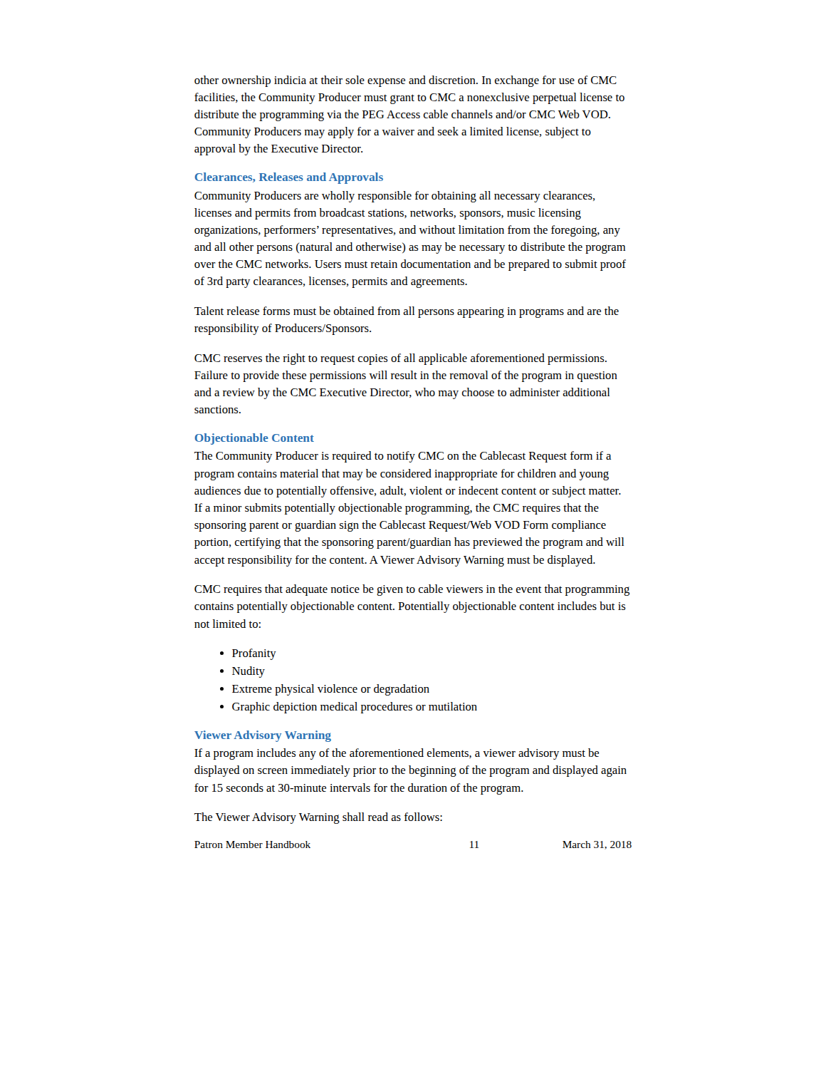other ownership indicia at their sole expense and discretion. In exchange for use of CMC facilities, the Community Producer must grant to CMC a nonexclusive perpetual license to distribute the programming via the PEG Access cable channels and/or CMC Web VOD. Community Producers may apply for a waiver and seek a limited license, subject to approval by the Executive Director.
Clearances, Releases and Approvals
Community Producers are wholly responsible for obtaining all necessary clearances, licenses and permits from broadcast stations, networks, sponsors, music licensing organizations, performers’ representatives, and without limitation from the foregoing, any and all other persons (natural and otherwise) as may be necessary to distribute the program over the CMC networks. Users must retain documentation and be prepared to submit proof of 3rd party clearances, licenses, permits and agreements.
Talent release forms must be obtained from all persons appearing in programs and are the responsibility of Producers/Sponsors.
CMC reserves the right to request copies of all applicable aforementioned permissions. Failure to provide these permissions will result in the removal of the program in question and a review by the CMC Executive Director, who may choose to administer additional sanctions.
Objectionable Content
The Community Producer is required to notify CMC on the Cablecast Request form if a program contains material that may be considered inappropriate for children and young audiences due to potentially offensive, adult, violent or indecent content or subject matter. If a minor submits potentially objectionable programming, the CMC requires that the sponsoring parent or guardian sign the Cablecast Request/Web VOD Form compliance portion, certifying that the sponsoring parent/guardian has previewed the program and will accept responsibility for the content. A Viewer Advisory Warning must be displayed.
CMC requires that adequate notice be given to cable viewers in the event that programming contains potentially objectionable content. Potentially objectionable content includes but is not limited to:
Profanity
Nudity
Extreme physical violence or degradation
Graphic depiction medical procedures or mutilation
Viewer Advisory Warning
If a program includes any of the aforementioned elements, a viewer advisory must be displayed on screen immediately prior to the beginning of the program and displayed again for 15 seconds at 30-minute intervals for the duration of the program.
The Viewer Advisory Warning shall read as follows:
Patron Member Handbook 11 March 31, 2018